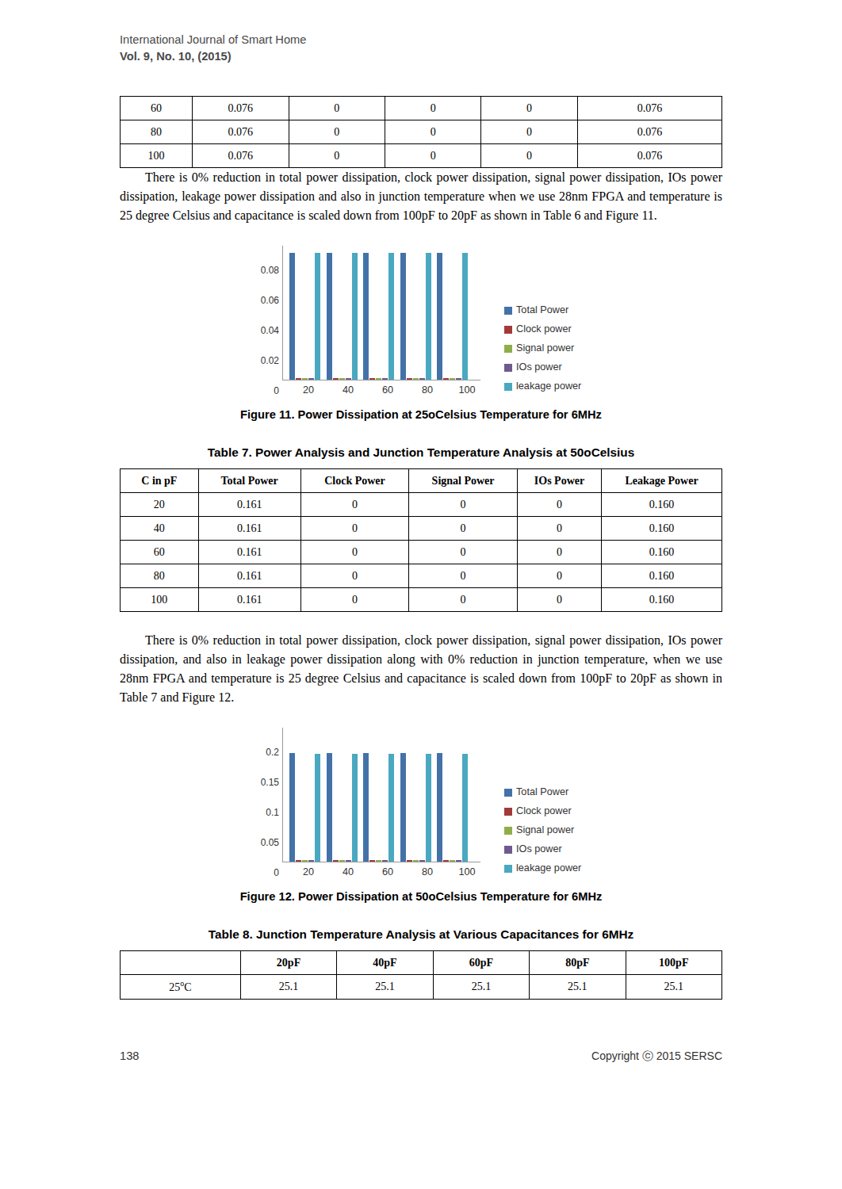International Journal of Smart Home Vol. 9, No. 10, (2015)
| 60 | 0.076 | 0 | 0 | 0 | 0.076 |
| 80 | 0.076 | 0 | 0 | 0 | 0.076 |
| 100 | 0.076 | 0 | 0 | 0 | 0.076 |
There is 0% reduction in total power dissipation, clock power dissipation, signal power dissipation, IOs power dissipation, leakage power dissipation and also in junction temperature when we use 28nm FPGA and temperature is 25 degree Celsius and capacitance is scaled down from 100pF to 20pF as shown in Table 6 and Figure 11.
0.08 0.06 0.04 0.02 0
20 40 60 80 100
Total Power
Clock power
Signal power
IOs power
leakage power
Figure 11. Power Dissipation at 25oCelsius Temperature for 6MHz
Table 7. Power Analysis and Junction Temperature Analysis at 50oCelsius
| C in pF | Total Power | Clock Power | Signal Power | IOs Power | Leakage Power |
| --- | --- | --- | --- | --- | --- |
| 20 | 0.161 | 0 | 0 | 0 | 0.160 |
| 40 | 0.161 | 0 | 0 | 0 | 0.160 |
| 60 | 0.161 | 0 | 0 | 0 | 0.160 |
| 80 | 0.161 | 0 | 0 | 0 | 0.160 |
| 100 | 0.161 | 0 | 0 | 0 | 0.160 |
There is 0% reduction in total power dissipation, clock power dissipation, signal power dissipation, IOs power dissipation, and also in leakage power dissipation along with 0% reduction in junction temperature, when we use 28nm FPGA and temperature is 25 degree Celsius and capacitance is scaled down from 100pF to 20pF as shown in Table 7 and Figure 12.
0.2 0.15 0.1 0.05 0
20 40 60 80 100
Total Power
Clock power
Signal power
IOs power
leakage power
Figure 12. Power Dissipation at 50oCelsius Temperature for 6MHz
Table 8. Junction Temperature Analysis at Various Capacitances for 6MHz
| | 20pF | 40pF | 60pF | 80pF | 100pF |
| --- | --- | --- | --- | --- | --- |
| 25 o C | 25.1 | 25.1 | 25.1 | 25.1 | 25.1 |
138
Copyright ⓒ 2015 SERSC